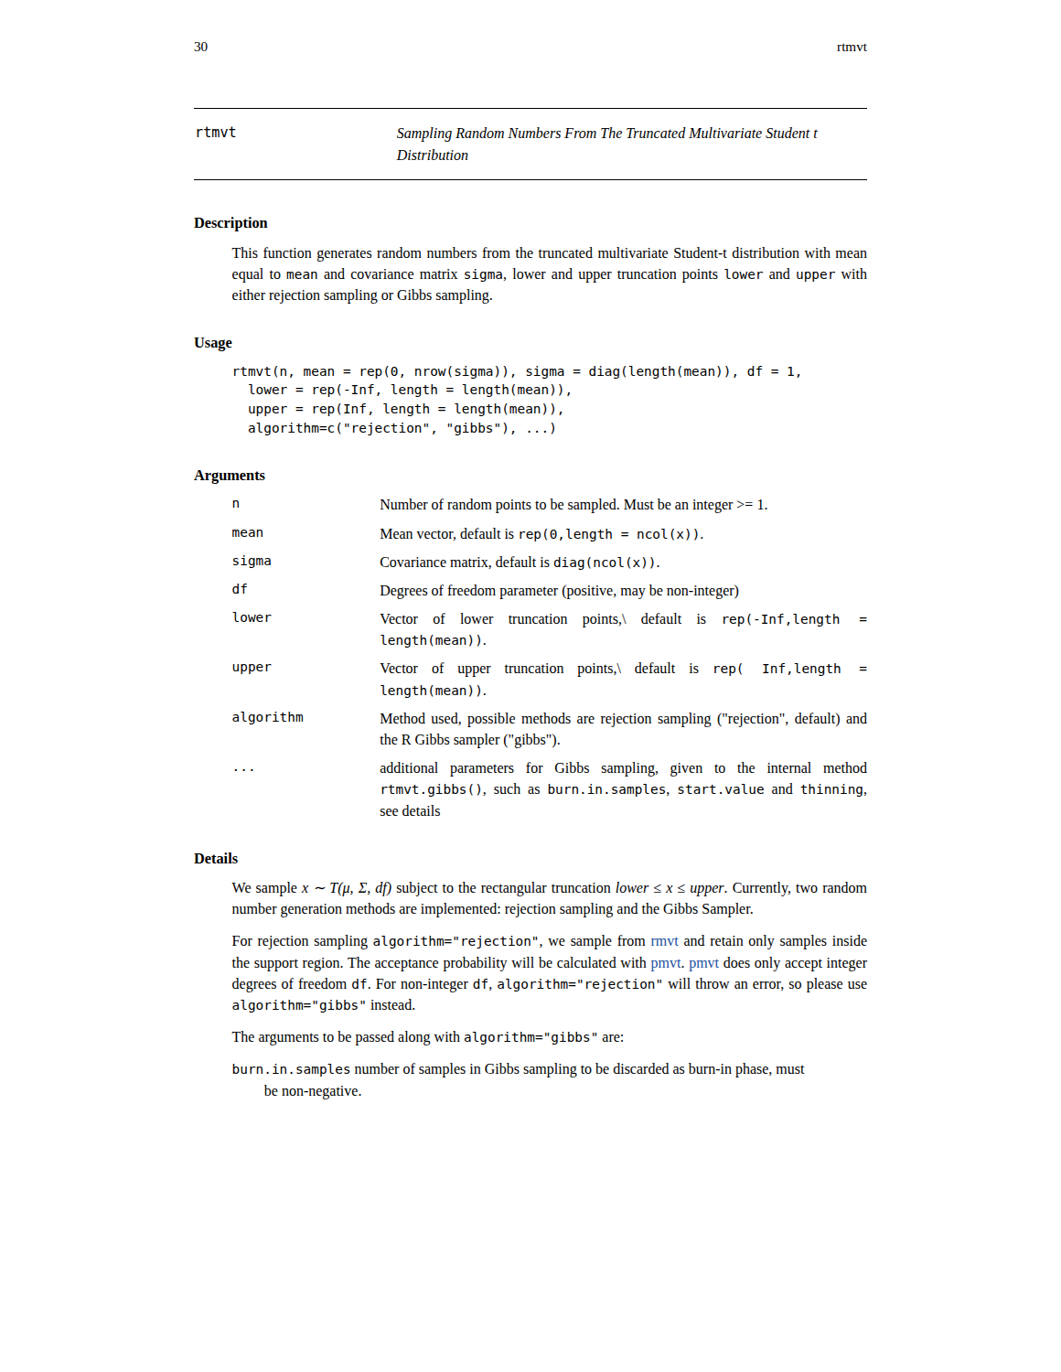30 rtmvt
| rtmvt | Sampling Random Numbers From The Truncated Multivariate Student t Distribution |
Description
This function generates random numbers from the truncated multivariate Student-t distribution with mean equal to mean and covariance matrix sigma, lower and upper truncation points lower and upper with either rejection sampling or Gibbs sampling.
Usage
rtmvt(n, mean = rep(0, nrow(sigma)), sigma = diag(length(mean)), df = 1,
  lower = rep(-Inf, length = length(mean)),
  upper = rep(Inf, length = length(mean)),
  algorithm=c("rejection", "gibbs"), ...)
Arguments
n
Number of random points to be sampled. Must be an integer >= 1.
mean
Mean vector, default is rep(0,length = ncol(x)).
sigma
Covariance matrix, default is diag(ncol(x)).
df
Degrees of freedom parameter (positive, may be non-integer)
lower
Vector of lower truncation points,\ default is rep(-Inf,length = length(mean)).
upper
Vector of upper truncation points,\ default is rep( Inf,length = length(mean)).
algorithm
Method used, possible methods are rejection sampling ("rejection", default) and the R Gibbs sampler ("gibbs").
...
additional parameters for Gibbs sampling, given to the internal method rtmvt.gibbs(), such as burn.in.samples, start.value and thinning, see details
Details
We sample x ∼ T(μ, Σ, df) subject to the rectangular truncation lower ≤ x ≤ upper. Currently, two random number generation methods are implemented: rejection sampling and the Gibbs Sampler.
For rejection sampling algorithm="rejection", we sample from rmvt and retain only samples inside the support region. The acceptance probability will be calculated with pmvt. pmvt does only accept integer degrees of freedom df. For non-integer df, algorithm="rejection" will throw an error, so please use algorithm="gibbs" instead.
The arguments to be passed along with algorithm="gibbs" are:
burn.in.samples
number of samples in Gibbs sampling to be discarded as burn-in phase, must be non-negative.